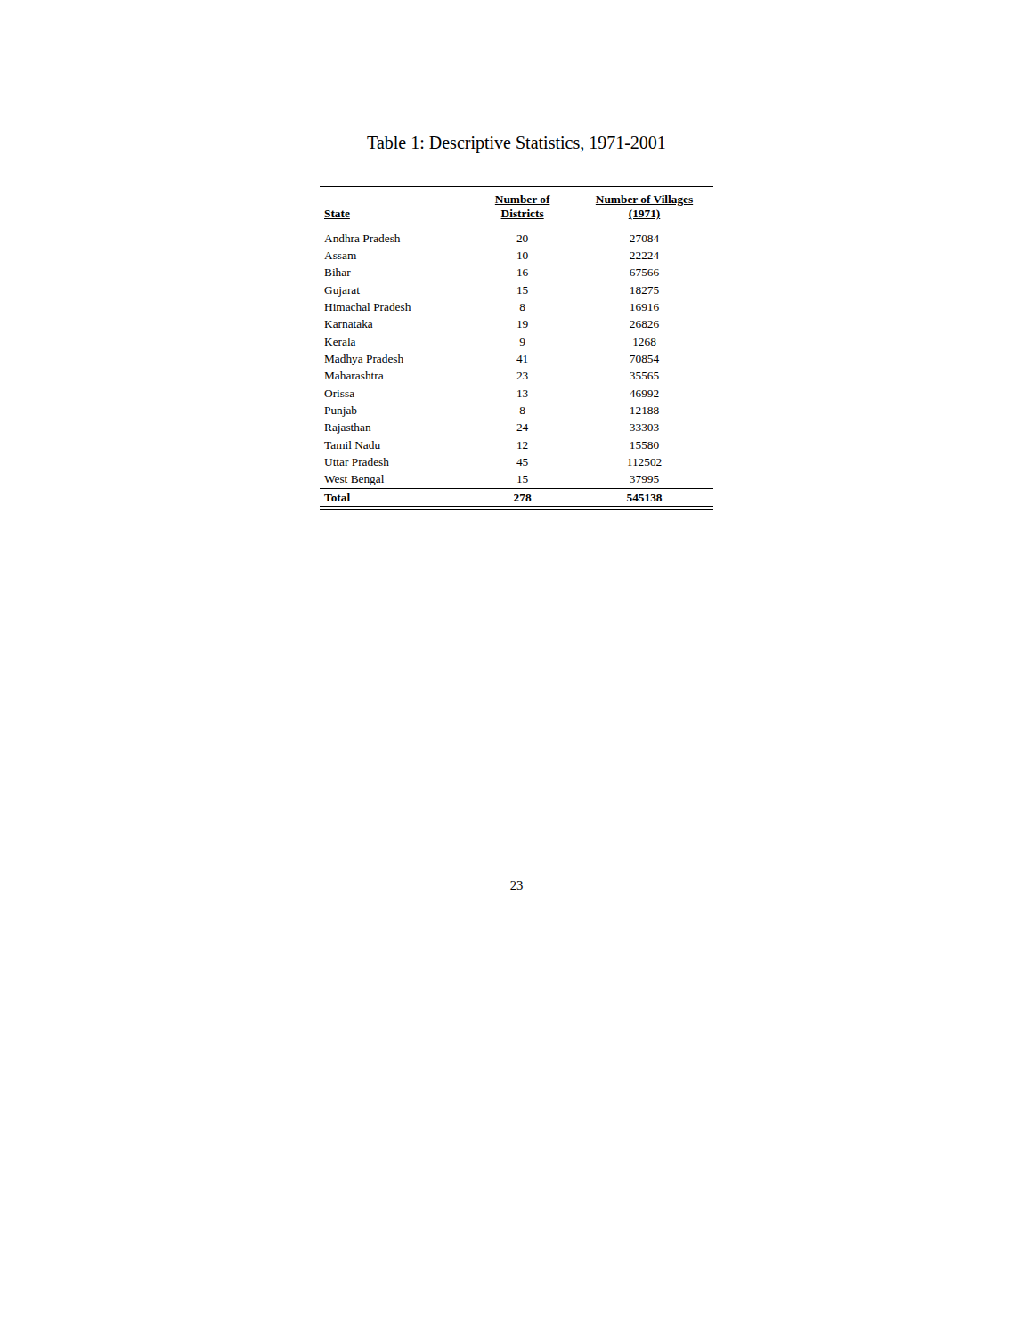Table 1: Descriptive Statistics, 1971-2001
| State | Number of Districts | Number of Villages (1971) |
| --- | --- | --- |
| Andhra Pradesh | 20 | 27084 |
| Assam | 10 | 22224 |
| Bihar | 16 | 67566 |
| Gujarat | 15 | 18275 |
| Himachal Pradesh | 8 | 16916 |
| Karnataka | 19 | 26826 |
| Kerala | 9 | 1268 |
| Madhya Pradesh | 41 | 70854 |
| Maharashtra | 23 | 35565 |
| Orissa | 13 | 46992 |
| Punjab | 8 | 12188 |
| Rajasthan | 24 | 33303 |
| Tamil Nadu | 12 | 15580 |
| Uttar Pradesh | 45 | 112502 |
| West Bengal | 15 | 37995 |
| Total | 278 | 545138 |
23